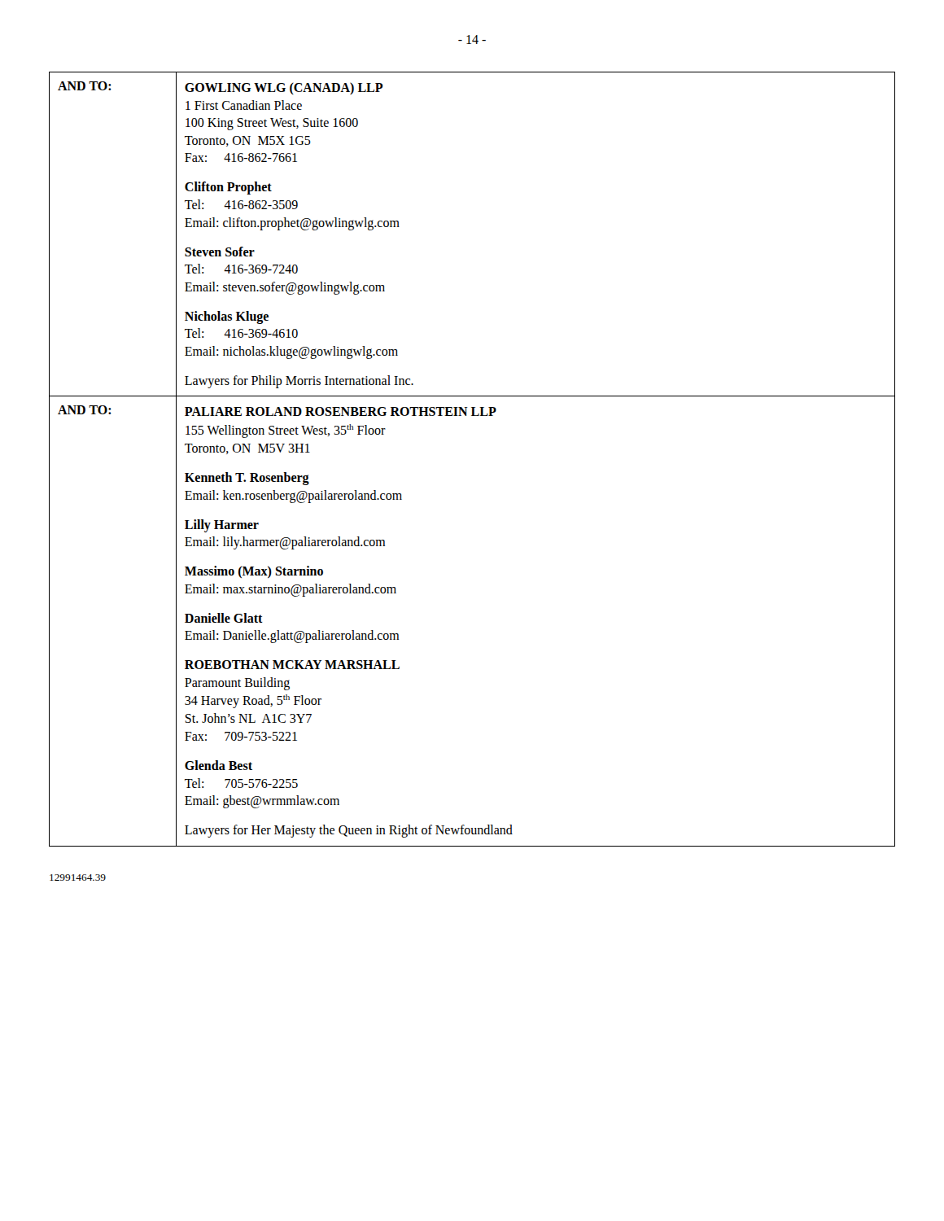- 14 -
| AND TO: | GOWLING WLG (CANADA) LLP 1 First Canadian Place 100 King Street West, Suite 1600 Toronto, ON M5X 1G5 Fax: 416-862-7661 Clifton Prophet Tel: 416-862-3509 Email: clifton.prophet@gowlingwlg.com Steven Sofer Tel: 416-369-7240 Email: steven.sofer@gowlingwlg.com Nicholas Kluge Tel: 416-369-4610 Email: nicholas.kluge@gowlingwlg.com Lawyers for Philip Morris International Inc. |
| AND TO: | PALIARE ROLAND ROSENBERG ROTHSTEIN LLP 155 Wellington Street West, 35 th Floor Toronto, ON M5V 3H1 Kenneth T. Rosenberg Email: ken.rosenberg@pailareroland.com Lilly Harmer Email: lily.harmer@paliareroland.com Massimo (Max) Starnino Email: max.starnino@paliareroland.com Danielle Glatt Email: Danielle.glatt@paliareroland.com ROEBOTHAN MCKAY MARSHALL Paramount Building 34 Harvey Road, 5 th Floor St. John’s NL A1C 3Y7 Fax: 709-753-5221 Glenda Best Tel: 705-576-2255 Email: gbest@wrmmlaw.com Lawyers for Her Majesty the Queen in Right of Newfoundland |
12991464.39